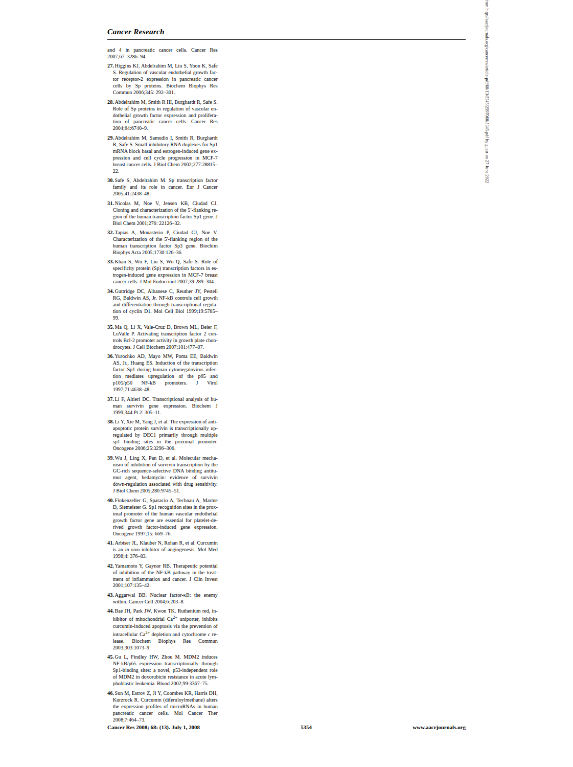Cancer Research
and 4 in pancreatic cancer cells. Cancer Res 2007;67: 3286–94.
27. Higgins KJ, Abdelrahim M, Liu S, Yoon K, Safe S. Regulation of vascular endothelial growth factor receptor-2 expression in pancreatic cancer cells by Sp proteins. Biochem Biophys Res Commun 2006;345: 292–301.
28. Abdelrahim M, Smith R III, Burghardt R, Safe S. Role of Sp proteins in regulation of vascular endothelial growth factor expression and proliferation of pancreatic cancer cells. Cancer Res 2004;64:6740–9.
29. Abdelrahim M, Samudio I, Smith R, Burghardt R, Safe S. Small inhibitory RNA duplexes for Sp1 mRNA block basal and estrogen-induced gene expression and cell cycle progression in MCF-7 breast cancer cells. J Biol Chem 2002;277:28815–22.
30. Safe S, Abdelrahim M. Sp transcription factor family and its role in cancer. Eur J Cancer 2005;41:2438–48.
31. Nicolas M, Noe V, Jensen KB, Ciudad CJ. Cloning and characterization of the 5′-flanking region of the human transcription factor Sp1 gene. J Biol Chem 2001;276: 22126–32.
32. Tapias A, Monasterio P, Ciudad CJ, Noe V. Characterization of the 5′-flanking region of the human transcription factor Sp3 gene. Biochim Biophys Acta 2005;1730:126–36.
33. Khan S, Wu F, Liu S, Wu Q, Safe S. Role of specificity protein (Sp) transcription factors in estrogen-induced gene expression in MCF-7 breast cancer cells. J Mol Endocrinol 2007;39:289–304.
34. Guttridge DC, Albanese C, Reuther JY, Pestell RG, Baldwin AS, Jr. NF-kB controls cell growth and differentiation through transcriptional regulation of cyclin D1. Mol Cell Biol 1999;19:5785–99.
35. Ma Q, Li X, Vale-Cruz D, Brown ML, Beier F, LuValle P. Activating transcription factor 2 controls Bcl-2 promoter activity in growth plate chondrocytes. J Cell Biochem 2007;101:477–87.
36. Yurochko AD, Mayo MW, Poma EE, Baldwin AS, Jr., Huang ES. Induction of the transcription factor Sp1 during human cytomegalovirus infection mediates upregulation of the p65 and p105/p50 NF-kB promoters. J Virol 1997;71:4638–48.
37. Li F, Altieri DC. Transcriptional analysis of human survivin gene expression. Biochem J 1999;344 Pt 2: 305–11.
38. Li Y, Xie M, Yang J, et al. The expression of antiapoptotic protein survivin is transcriptionally upregulated by DEC1 primarily through multiple sp1 binding sites in the proximal promoter. Oncogene 2006;25:3296–306.
39. Wu J, Ling X, Pan D, et al. Molecular mechanism of inhibition of survivin transcription by the GC-rich sequence-selective DNA binding antitumor agent, hedamycin: evidence of survivin down-regulation associated with drug sensitivity. J Biol Chem 2005;280:9745–51.
40. Finkenzeller G, Sparacio A, Technau A, Marme D, Siemeister G. Sp1 recognition sites in the proximal promoter of the human vascular endothelial growth factor gene are essential for platelet-derived growth factor-induced gene expression. Oncogene 1997;15: 669–76.
41. Arbiser JL, Klauber N, Rohan R, et al. Curcumin is an in vivo inhibitor of angiogenesis. Mol Med 1998;4: 376–83.
42. Yamamoto Y, Gaynor RB. Therapeutic potential of inhibition of the NF-kB pathway in the treatment of inflammation and cancer. J Clin Invest 2001;107:135–42.
43. Aggarwal BB. Nuclear factor-κB: the enemy within. Cancer Cell 2004;6:203–8.
44. Bae JH, Park JW, Kwon TK. Ruthenium red, inhibitor of mitochondrial Ca2+ uniporter, inhibits curcumin-induced apoptosis via the prevention of intracellular Ca2+ depletion and cytochrome c release. Biochem Biophys Res Commun 2003;303:1073–9.
45. Gu L, Findley HW, Zhou M. MDM2 induces NF-kB/p65 expression transcriptionally through Sp1-binding sites: a novel, p53-independent role of MDM2 in doxorubicin resistance in acute lymphoblastic leukemia. Blood 2002;99:3367–75.
46. Sun M, Estrov Z, Ji Y, Coombes KR, Harris DH, Kurzrock R. Curcumin (diferuloylmethane) alters the expression profiles of microRNAs in human pancreatic cancer cells. Mol Cancer Ther 2008;7:464–73.
Downloaded from http://aacrjournals.org/cancerres/article-pdf/68/13/5345/2597068/5345.pdf by guest on 27 June 2022
Cancer Res 2008; 68: (13). July 1, 2008
5354
www.aacrjournals.org